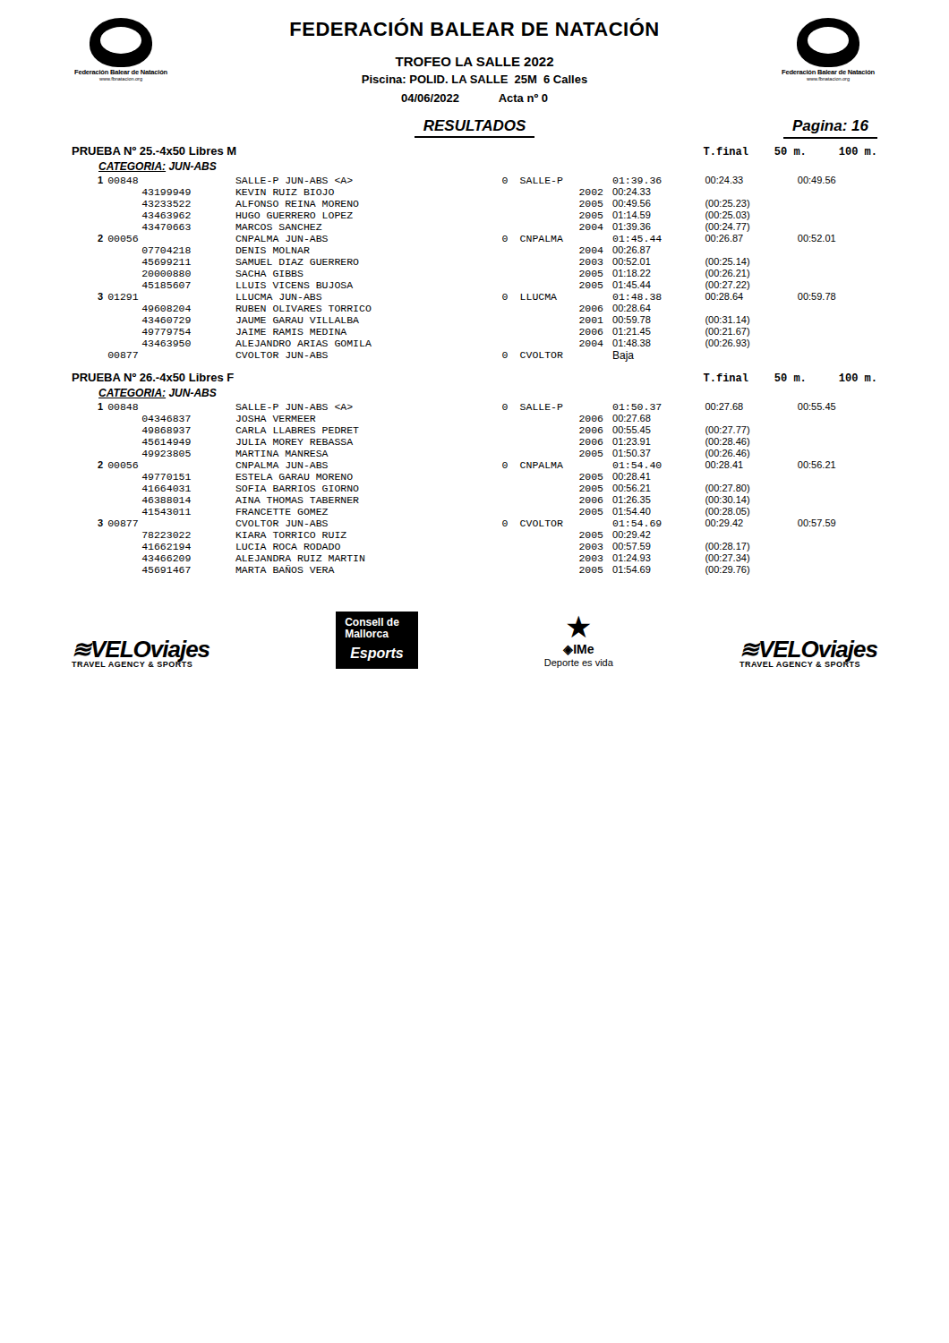Federación Balear de Natación
www.fbnatacion.org
Federación Balear de Natación
www.fbnatacion.org
FEDERACIÓN BALEAR DE NATACIÓN
TROFEO LA SALLE 2022
Piscina: POLID. LA SALLE 25M 6 Calles
04/06/2022 Acta nº 0
RESULTADOS Pagina: 16
PRUEBA Nº 25.-4x50 Libres M T.final 50 m. 100 m.
CATEGORIA: JUN-ABS
| 1 | 00848 | SALLE-P JUN-ABS <A> | 0 | SALLE-P | 01:39.36 | 00:24.33 | 00:49.56 |
| | 43199949 | KEVIN RUIZ BIOJO | 2002 | 00:24.33 | | |
| | 43233522 | ALFONSO REINA MORENO | 2005 | 00:49.56 | (00:25.23) | |
| | 43463962 | HUGO GUERRERO LOPEZ | 2005 | 01:14.59 | (00:25.03) | |
| | 43470663 | MARCOS SANCHEZ | 2004 | 01:39.36 | (00:24.77) | |
| 2 | 00056 | CNPALMA JUN-ABS | 0 | CNPALMA | 01:45.44 | 00:26.87 | 00:52.01 |
| | 07704218 | DENIS MOLNAR | 2004 | 00:26.87 | | |
| | 45699211 | SAMUEL DIAZ GUERRERO | 2003 | 00:52.01 | (00:25.14) | |
| | 20000880 | SACHA GIBBS | 2005 | 01:18.22 | (00:26.21) | |
| | 45185607 | LLUIS VICENS BUJOSA | 2005 | 01:45.44 | (00:27.22) | |
| 3 | 01291 | LLUCMA JUN-ABS | 0 | LLUCMA | 01:48.38 | 00:28.64 | 00:59.78 |
| | 49608204 | RUBEN OLIVARES TORRICO | 2006 | 00:28.64 | | |
| | 43460729 | JAUME GARAU VILLALBA | 2001 | 00:59.78 | (00:31.14) | |
| | 49779754 | JAIME RAMIS MEDINA | 2006 | 01:21.45 | (00:21.67) | |
| | 43463950 | ALEJANDRO ARIAS GOMILA | 2004 | 01:48.38 | (00:26.93) | |
| | 00877 | CVOLTOR JUN-ABS | 0 | CVOLTOR | Baja |
PRUEBA Nº 26.-4x50 Libres F T.final 50 m. 100 m.
CATEGORIA: JUN-ABS
| 1 | 00848 | SALLE-P JUN-ABS <A> | 0 | SALLE-P | 01:50.37 | 00:27.68 | 00:55.45 |
| | 04346837 | JOSHA VERMEER | 2006 | 00:27.68 | | |
| | 49868937 | CARLA LLABRES PEDRET | 2006 | 00:55.45 | (00:27.77) | |
| | 45614949 | JULIA MOREY REBASSA | 2006 | 01:23.91 | (00:28.46) | |
| | 49923805 | MARTINA MANRESA | 2005 | 01:50.37 | (00:26.46) | |
| 2 | 00056 | CNPALMA JUN-ABS | 0 | CNPALMA | 01:54.40 | 00:28.41 | 00:56.21 |
| | 49770151 | ESTELA GARAU MORENO | 2005 | 00:28.41 | | |
| | 41664031 | SOFIA BARRIOS GIORNO | 2005 | 00:56.21 | (00:27.80) | |
| | 46388014 | AINA THOMAS TABERNER | 2006 | 01:26.35 | (00:30.14) | |
| | 41543011 | FRANCETTE GOMEZ | 2005 | 01:54.40 | (00:28.05) | |
| 3 | 00877 | CVOLTOR JUN-ABS | 0 | CVOLTOR | 01:54.69 | 00:29.42 | 00:57.59 |
| | 78223022 | KIARA TORRICO RUIZ | 2005 | 00:29.42 | | |
| | 41662194 | LUCIA ROCA RODADO | 2003 | 00:57.59 | (00:28.17) | |
| | 43466209 | ALEJANDRA RUIZ MARTIN | 2003 | 01:24.93 | (00:27.34) | |
| | 45691467 | MARTA BAÑOS VERA | 2005 | 01:54.69 | (00:29.76) | |
≋VELOviajes
TRAVEL AGENCY & SPORTS
Consell de
Mallorca
Esports
★
◈IMe
Deporte es vida
≋VELOviajes
TRAVEL AGENCY & SPORTS